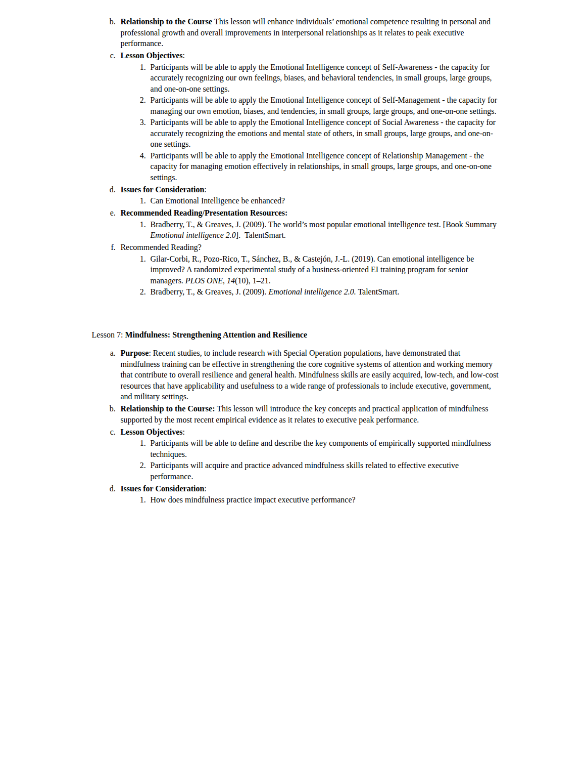Relationship to the Course This lesson will enhance individuals’ emotional competence resulting in personal and professional growth and overall improvements in interpersonal relationships as it relates to peak executive performance.
Lesson Objectives:
Participants will be able to apply the Emotional Intelligence concept of Self-Awareness - the capacity for accurately recognizing our own feelings, biases, and behavioral tendencies, in small groups, large groups, and one-on-one settings.
Participants will be able to apply the Emotional Intelligence concept of Self-Management - the capacity for managing our own emotion, biases, and tendencies, in small groups, large groups, and one-on-one settings.
Participants will be able to apply the Emotional Intelligence concept of Social Awareness - the capacity for accurately recognizing the emotions and mental state of others, in small groups, large groups, and one-on-one settings.
Participants will be able to apply the Emotional Intelligence concept of Relationship Management - the capacity for managing emotion effectively in relationships, in small groups, large groups, and one-on-one settings.
Issues for Consideration:
Can Emotional Intelligence be enhanced?
Recommended Reading/Presentation Resources:
Bradberry, T., & Greaves, J. (2009). The world’s most popular emotional intelligence test. [Book Summary Emotional intelligence 2.0]. TalentSmart.
Recommended Reading?
Gilar-Corbi, R., Pozo-Rico, T., Sánchez, B., & Castejón, J.-L. (2019). Can emotional intelligence be improved? A randomized experimental study of a business-oriented EI training program for senior managers. PLOS ONE, 14(10), 1–21.
Bradberry, T., & Greaves, J. (2009). Emotional intelligence 2.0. TalentSmart.
Lesson 7: Mindfulness: Strengthening Attention and Resilience
Purpose: Recent studies, to include research with Special Operation populations, have demonstrated that mindfulness training can be effective in strengthening the core cognitive systems of attention and working memory that contribute to overall resilience and general health. Mindfulness skills are easily acquired, low-tech, and low-cost resources that have applicability and usefulness to a wide range of professionals to include executive, government, and military settings.
Relationship to the Course: This lesson will introduce the key concepts and practical application of mindfulness supported by the most recent empirical evidence as it relates to executive peak performance.
Lesson Objectives:
Participants will be able to define and describe the key components of empirically supported mindfulness techniques.
Participants will acquire and practice advanced mindfulness skills related to effective executive performance.
Issues for Consideration:
How does mindfulness practice impact executive performance?